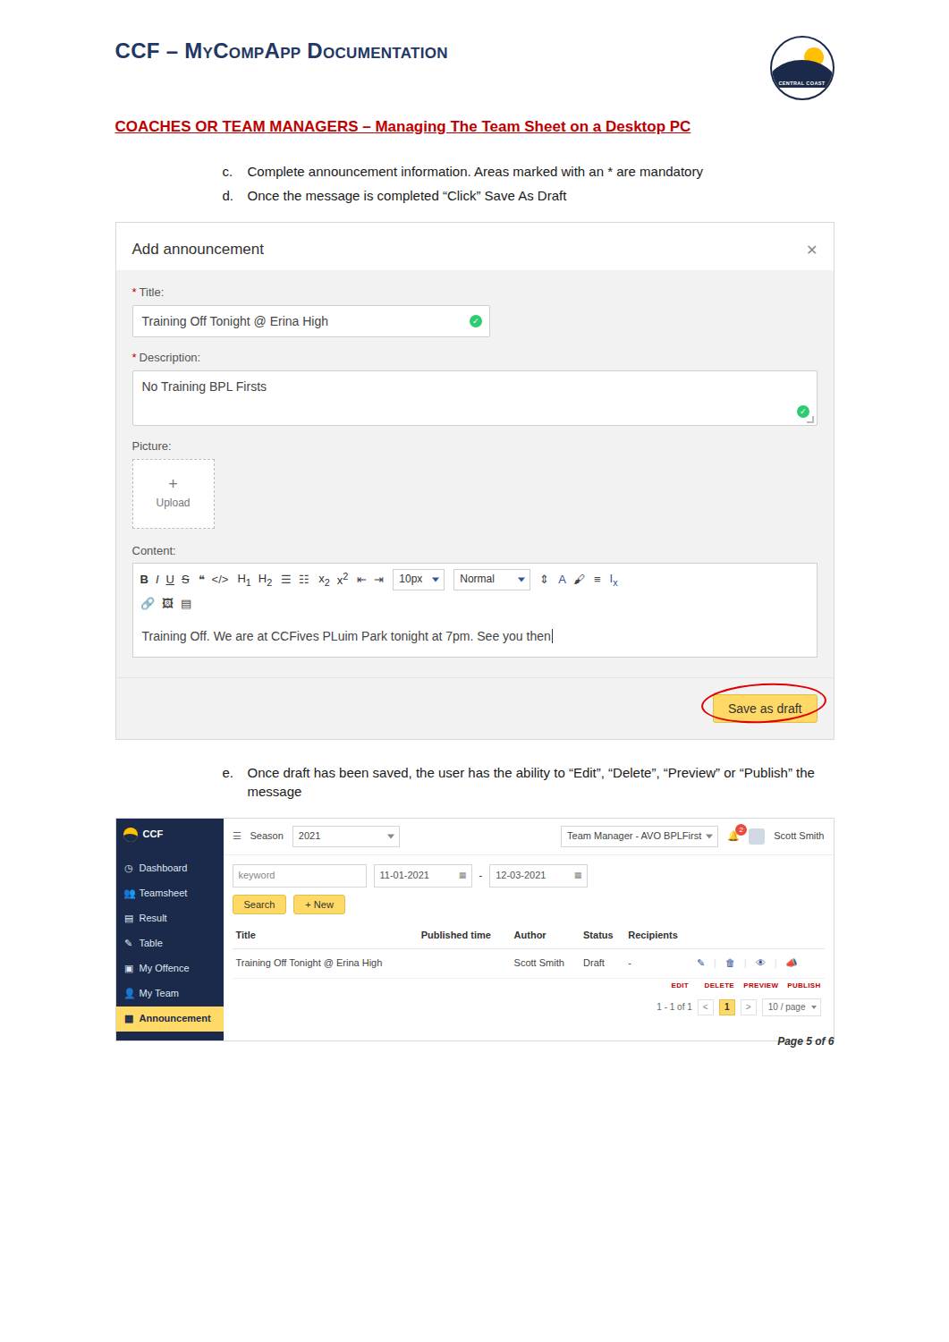CCF – MyCompApp Documentation
CENTRAL COAST FOOTBALL
COACHES OR TEAM MANAGERS – Managing The Team Sheet on a Desktop PC
c. Complete announcement information. Areas marked with an * are mandatory
d. Once the message is completed “Click” Save As Draft
Add announcement ✕
*Title:
Training Off Tonight @ Erina High ✓
*Description:
No Training BPL Firsts ✓
Picture:
+ Upload
Content:
BIUS
❝</>
H1 H2
☰☷
x2 x2
⇤⇥
10px
Normal
⇕
A🖌
≡
Ix
🔗🖼▤
Training Off. We are at CCFives PLuim Park tonight at 7pm. See you then
Save as draft
e. Once draft has been saved, the user has the ability to “Edit”, “Delete”, “Preview” or “Publish” the message
CCF
◷Dashboard
👥Teamsheet
▤Result
✎Table
▣My Offence
👤My Team
▦Announcement
☰ Season 2021 Team Manager - AVO BPLFirst 🔔2 Scott Smith
keyword 11-01-2021 - 12-03-2021
Search + New
| Title | Published time | Author | Status | Recipients | |
| --- | --- | --- | --- | --- | --- |
| Training Off Tonight @ Erina High | | Scott Smith | Draft | - | ✎ / 🗑 / 👁 / 📣 |
EDIT DELETE PREVIEW PUBLISH
1 - 1 of 1 < 1 > 10 / page
Page 5 of 6